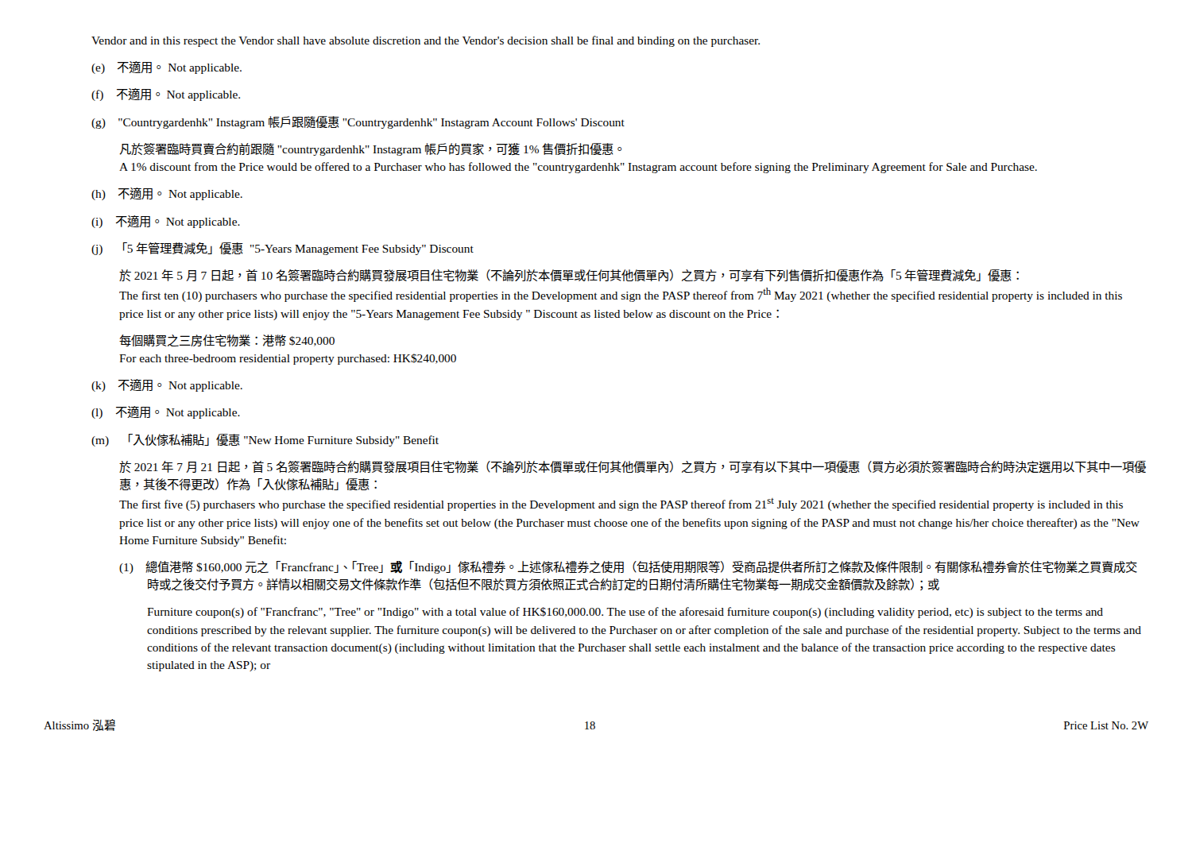Vendor and in this respect the Vendor shall have absolute discretion and the Vendor's decision shall be final and binding on the purchaser.
(e) 不適用。 Not applicable.
(f) 不適用。 Not applicable.
(g) "Countrygardenhk" Instagram 帳戶跟隨優惠 "Countrygardenhk" Instagram Account Follows' Discount
凡於簽署臨時買賣合約前跟隨 "countrygardenhk" Instagram 帳戶的買家，可獲 1% 售價折扣優惠。
A 1% discount from the Price would be offered to a Purchaser who has followed the "countrygardenhk" Instagram account before signing the Preliminary Agreement for Sale and Purchase.
(h) 不適用。 Not applicable.
(i) 不適用。 Not applicable.
(j) 「5 年管理費減免」優惠 "5-Years Management Fee Subsidy" Discount
於 2021 年 5 月 7 日起，首 10 名簽署臨時合約購買發展項目住宅物業（不論列於本價單或任何其他價單內）之買方，可享有下列售價折扣優惠作為「5 年管理費減免」優惠：
The first ten (10) purchasers who purchase the specified residential properties in the Development and sign the PASP thereof from 7th May 2021 (whether the specified residential property is included in this price list or any other price lists) will enjoy the "5-Years Management Fee Subsidy " Discount as listed below as discount on the Price：
每個購買之三房住宅物業：港幣 $240,000
For each three-bedroom residential property purchased: HK$240,000
(k) 不適用。 Not applicable.
(l) 不適用。 Not applicable.
(m) 「入伙傢私補貼」優惠 "New Home Furniture Subsidy" Benefit
於 2021 年 7 月 21 日起，首 5 名簽署臨時合約購買發展項目住宅物業（不論列於本價單或任何其他價單內）之買方，可享有以下其中一項優惠（買方必須於簽署臨時合約時決定選用以下其中一項優惠，其後不得更改）作為「入伙傢私補貼」優惠：
The first five (5) purchasers who purchase the specified residential properties in the Development and sign the PASP thereof from 21st July 2021 (whether the specified residential property is included in this price list or any other price lists) will enjoy one of the benefits set out below (the Purchaser must choose one of the benefits upon signing of the PASP and must not change his/her choice thereafter) as the "New Home Furniture Subsidy" Benefit:
(1) 總值港幣 $160,000 元之「Francfranc」、「Tree」或「Indigo」傢私禮券。上述傢私禮券之使用（包括使用期限等）受商品提供者所訂之條款及條件限制。有關傢私禮券會於住宅物業之買賣成交時或之後交付予買方。詳情以相關交易文件條款作準（包括但不限於買方須依照正式合約訂定的日期付清所購住宅物業每一期成交金額價款及餘款）；或
Furniture coupon(s) of "Francfranc", "Tree" or "Indigo" with a total value of HK$160,000.00. The use of the aforesaid furniture coupon(s) (including validity period, etc) is subject to the terms and conditions prescribed by the relevant supplier. The furniture coupon(s) will be delivered to the Purchaser on or after completion of the sale and purchase of the residential property. Subject to the terms and conditions of the relevant transaction document(s) (including without limitation that the Purchaser shall settle each instalment and the balance of the transaction price according to the respective dates stipulated in the ASP); or
Altissimo 泓碧
18
Price List No. 2W